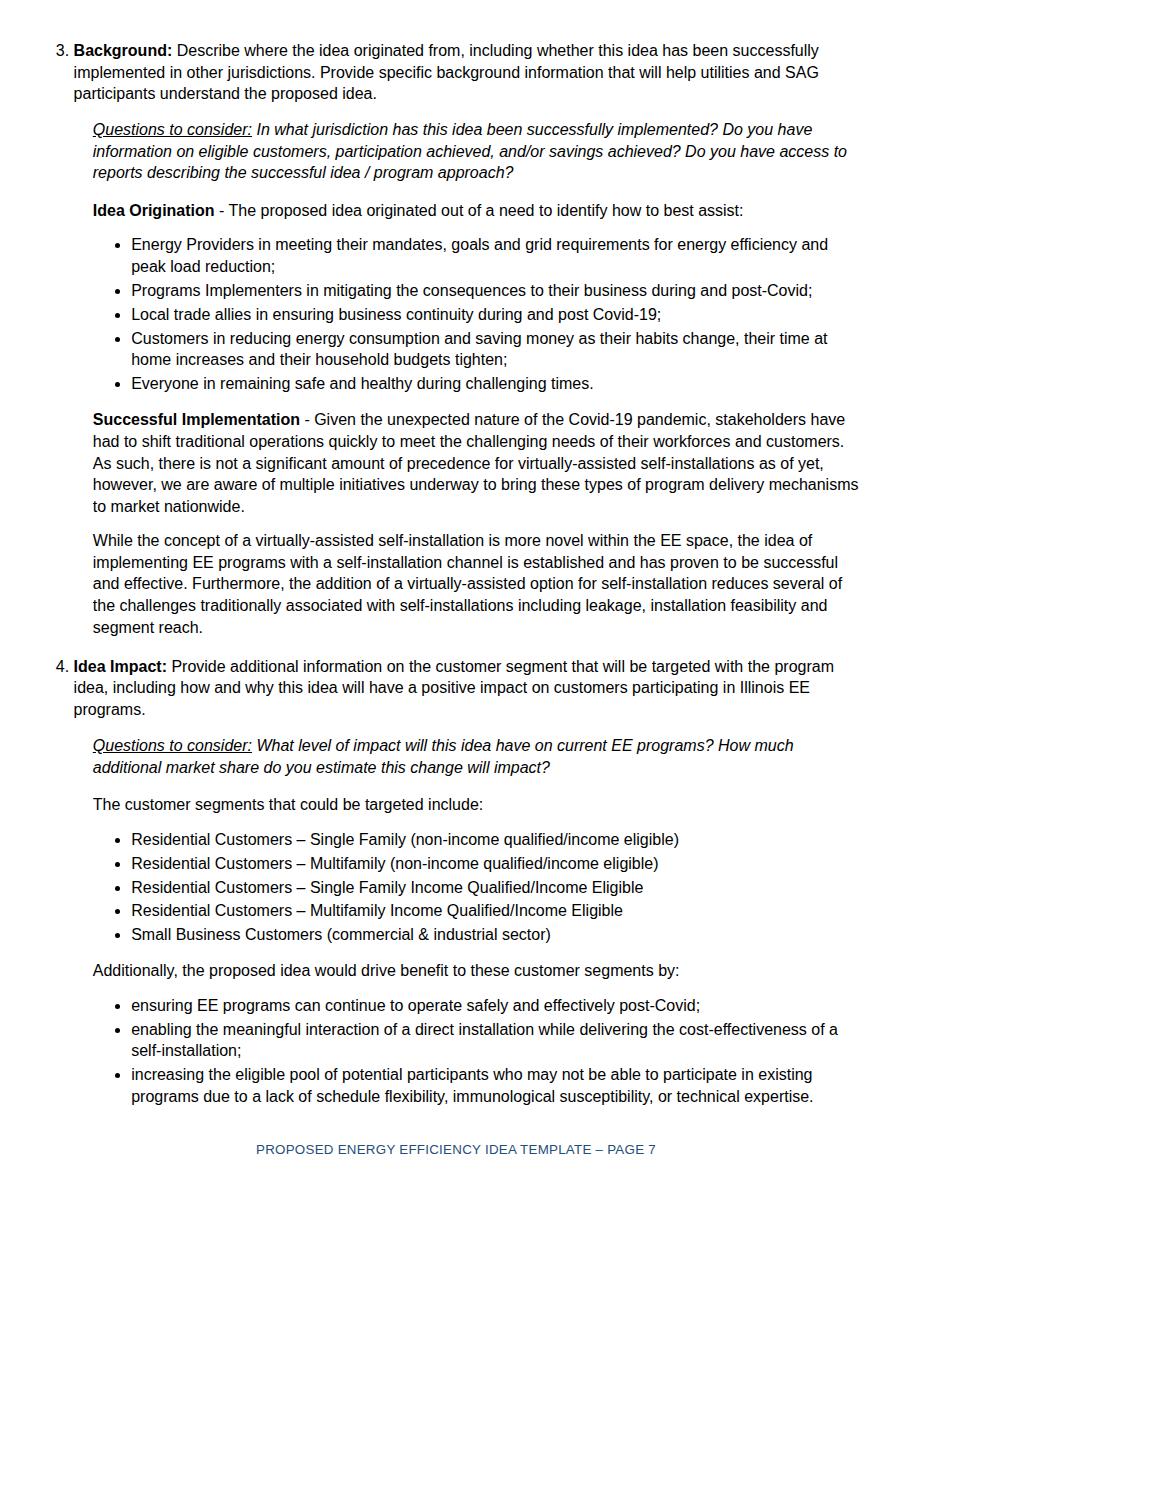Background: Describe where the idea originated from, including whether this idea has been successfully implemented in other jurisdictions. Provide specific background information that will help utilities and SAG participants understand the proposed idea.
Questions to consider: In what jurisdiction has this idea been successfully implemented? Do you have information on eligible customers, participation achieved, and/or savings achieved? Do you have access to reports describing the successful idea / program approach?
Idea Origination - The proposed idea originated out of a need to identify how to best assist:
Energy Providers in meeting their mandates, goals and grid requirements for energy efficiency and peak load reduction;
Programs Implementers in mitigating the consequences to their business during and post-Covid;
Local trade allies in ensuring business continuity during and post Covid-19;
Customers in reducing energy consumption and saving money as their habits change, their time at home increases and their household budgets tighten;
Everyone in remaining safe and healthy during challenging times.
Successful Implementation - Given the unexpected nature of the Covid-19 pandemic, stakeholders have had to shift traditional operations quickly to meet the challenging needs of their workforces and customers. As such, there is not a significant amount of precedence for virtually-assisted self-installations as of yet, however, we are aware of multiple initiatives underway to bring these types of program delivery mechanisms to market nationwide.
While the concept of a virtually-assisted self-installation is more novel within the EE space, the idea of implementing EE programs with a self-installation channel is established and has proven to be successful and effective. Furthermore, the addition of a virtually-assisted option for self-installation reduces several of the challenges traditionally associated with self-installations including leakage, installation feasibility and segment reach.
Idea Impact: Provide additional information on the customer segment that will be targeted with the program idea, including how and why this idea will have a positive impact on customers participating in Illinois EE programs.
Questions to consider: What level of impact will this idea have on current EE programs? How much additional market share do you estimate this change will impact?
The customer segments that could be targeted include:
Residential Customers – Single Family (non-income qualified/income eligible)
Residential Customers – Multifamily (non-income qualified/income eligible)
Residential Customers – Single Family Income Qualified/Income Eligible
Residential Customers – Multifamily Income Qualified/Income Eligible
Small Business Customers (commercial & industrial sector)
Additionally, the proposed idea would drive benefit to these customer segments by:
ensuring EE programs can continue to operate safely and effectively post-Covid;
enabling the meaningful interaction of a direct installation while delivering the cost-effectiveness of a self-installation;
increasing the eligible pool of potential participants who may not be able to participate in existing programs due to a lack of schedule flexibility, immunological susceptibility, or technical expertise.
PROPOSED ENERGY EFFICIENCY IDEA TEMPLATE – PAGE 7